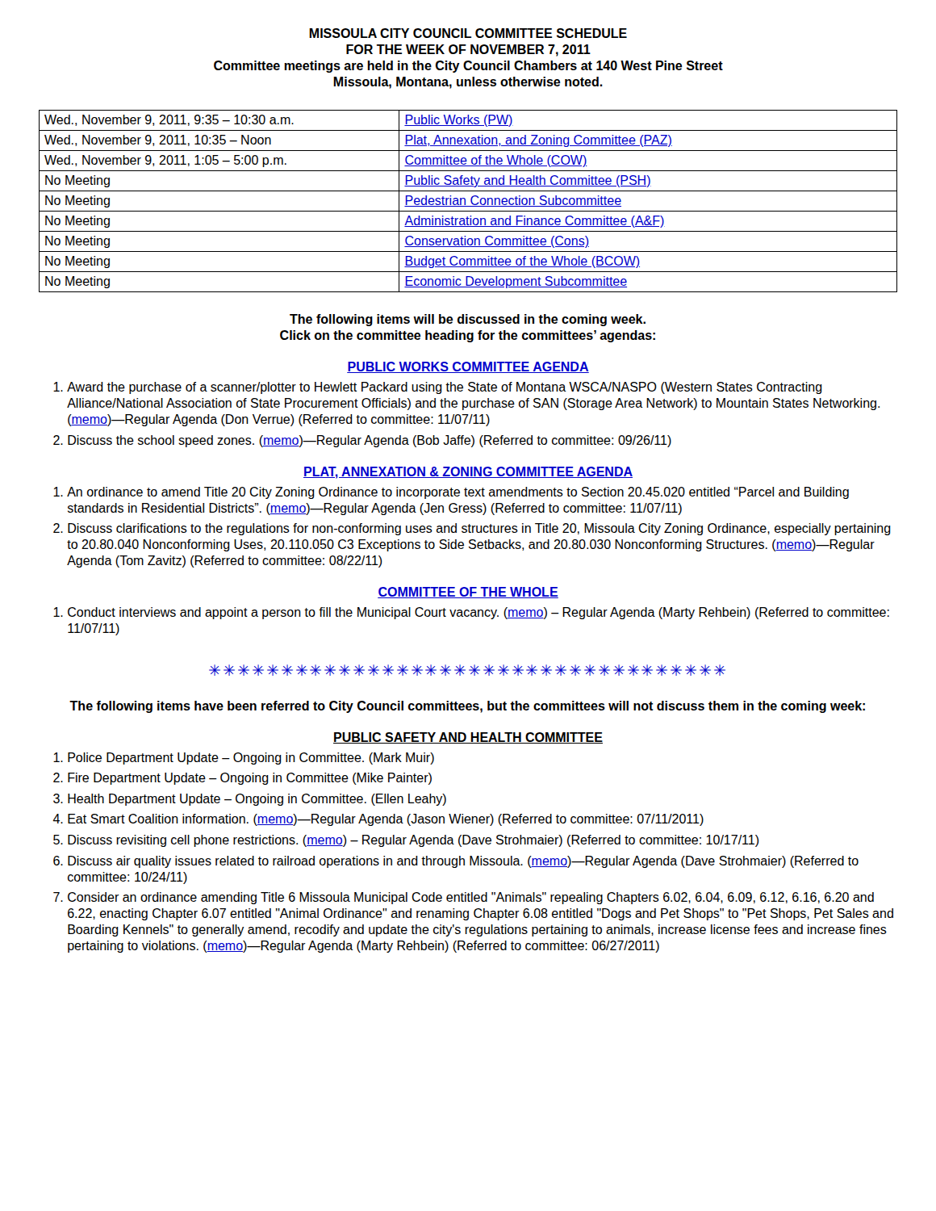MISSOULA CITY COUNCIL COMMITTEE SCHEDULE
FOR THE WEEK OF NOVEMBER 7, 2011
Committee meetings are held in the City Council Chambers at 140 West Pine Street
Missoula, Montana, unless otherwise noted.
| Wed., November 9, 2011, 9:35 – 10:30 a.m. | Public Works (PW) |
| Wed., November 9, 2011, 10:35 – Noon | Plat, Annexation, and Zoning Committee (PAZ) |
| Wed., November 9, 2011, 1:05 – 5:00 p.m. | Committee of the Whole (COW) |
| No Meeting | Public Safety and Health Committee (PSH) |
| No Meeting | Pedestrian Connection Subcommittee |
| No Meeting | Administration and Finance Committee (A&F) |
| No Meeting | Conservation Committee (Cons) |
| No Meeting | Budget Committee of the Whole (BCOW) |
| No Meeting | Economic Development Subcommittee |
The following items will be discussed in the coming week.
Click on the committee heading for the committees’ agendas:
PUBLIC WORKS COMMITTEE AGENDA
Award the purchase of a scanner/plotter to Hewlett Packard using the State of Montana WSCA/NASPO (Western States Contracting Alliance/National Association of State Procurement Officials) and the purchase of SAN (Storage Area Network) to Mountain States Networking. (memo)—Regular Agenda (Don Verrue) (Referred to committee: 11/07/11)
Discuss the school speed zones. (memo)—Regular Agenda (Bob Jaffe) (Referred to committee: 09/26/11)
PLAT, ANNEXATION & ZONING COMMITTEE AGENDA
An ordinance to amend Title 20 City Zoning Ordinance to incorporate text amendments to Section 20.45.020 entitled “Parcel and Building standards in Residential Districts”. (memo)—Regular Agenda (Jen Gress) (Referred to committee: 11/07/11)
Discuss clarifications to the regulations for non-conforming uses and structures in Title 20, Missoula City Zoning Ordinance, especially pertaining to 20.80.040 Nonconforming Uses, 20.110.050 C3 Exceptions to Side Setbacks, and 20.80.030 Nonconforming Structures. (memo)—Regular Agenda (Tom Zavitz) (Referred to committee: 08/22/11)
COMMITTEE OF THE WHOLE
Conduct interviews and appoint a person to fill the Municipal Court vacancy. (memo) – Regular Agenda (Marty Rehbein) (Referred to committee: 11/07/11)
✳✳✳✳✳✳✳✳✳✳✳✳✳✳✳✳✳✳✳✳✳✳✳✳✳✳✳✳✳✳✳✳✳✳✳✳
The following items have been referred to City Council committees, but the committees will not discuss them in the coming week:
PUBLIC SAFETY AND HEALTH COMMITTEE
Police Department Update – Ongoing in Committee. (Mark Muir)
Fire Department Update – Ongoing in Committee (Mike Painter)
Health Department Update – Ongoing in Committee. (Ellen Leahy)
Eat Smart Coalition information. (memo)—Regular Agenda (Jason Wiener) (Referred to committee: 07/11/2011)
Discuss revisiting cell phone restrictions. (memo) – Regular Agenda (Dave Strohmaier) (Referred to committee: 10/17/11)
Discuss air quality issues related to railroad operations in and through Missoula. (memo)—Regular Agenda (Dave Strohmaier) (Referred to committee: 10/24/11)
Consider an ordinance amending Title 6 Missoula Municipal Code entitled "Animals" repealing Chapters 6.02, 6.04, 6.09, 6.12, 6.16, 6.20 and 6.22, enacting Chapter 6.07 entitled "Animal Ordinance" and renaming Chapter 6.08 entitled "Dogs and Pet Shops" to "Pet Shops, Pet Sales and Boarding Kennels" to generally amend, recodify and update the city's regulations pertaining to animals, increase license fees and increase fines pertaining to violations. (memo)—Regular Agenda (Marty Rehbein) (Referred to committee: 06/27/2011)